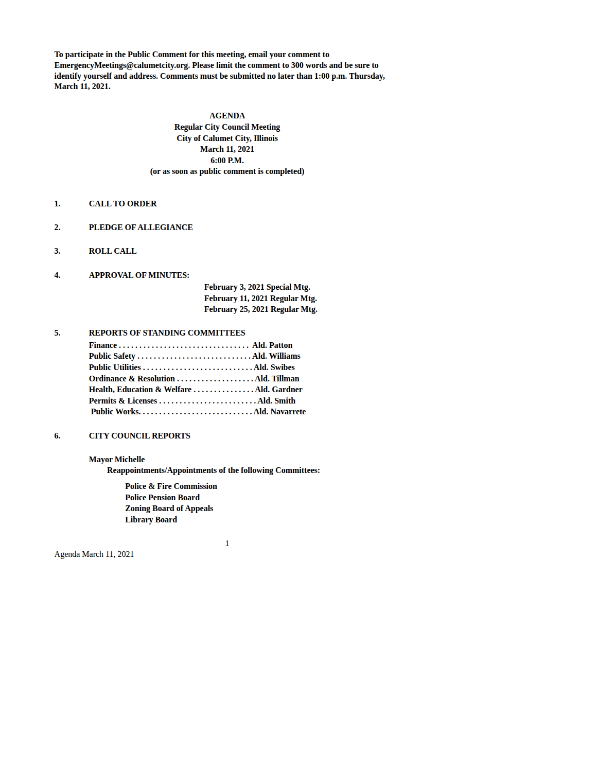To participate in the Public Comment for this meeting, email your comment to EmergencyMeetings@calumetcity.org. Please limit the comment to 300 words and be sure to identify yourself and address. Comments must be submitted no later than 1:00 p.m. Thursday, March 11, 2021.
AGENDA
Regular City Council Meeting
City of Calumet City, Illinois
March 11, 2021
6:00 P.M.
(or as soon as public comment is completed)
1. CALL TO ORDER
2. PLEDGE OF ALLEGIANCE
3. ROLL CALL
4. APPROVAL OF MINUTES:
February 3, 2021 Special Mtg.
February 11, 2021 Regular Mtg.
February 25, 2021 Regular Mtg.
5. REPORTS OF STANDING COMMITTEES
Finance . . . . . . . . . . . . . . . . . . . . . . . . . . . . . . . . Ald. Patton
Public Safety . . . . . . . . . . . . . . . . . . . . . . . . . . . . Ald. Williams
Public Utilities . . . . . . . . . . . . . . . . . . . . . . . . . . . Ald. Swibes
Ordinance & Resolution . . . . . . . . . . . . . . . . . . . Ald. Tillman
Health, Education & Welfare . . . . . . . . . . . . . . . Ald. Gardner
Permits & Licenses . . . . . . . . . . . . . . . . . . . . . . . . Ald. Smith
Public Works. . . . . . . . . . . . . . . . . . . . . . . . . . . . Ald. Navarrete
6. CITY COUNCIL REPORTS
Mayor Michelle
Reappointments/Appointments of the following Committees:
Police & Fire Commission
Police Pension Board
Zoning Board of Appeals
Library Board
1
Agenda March 11, 2021